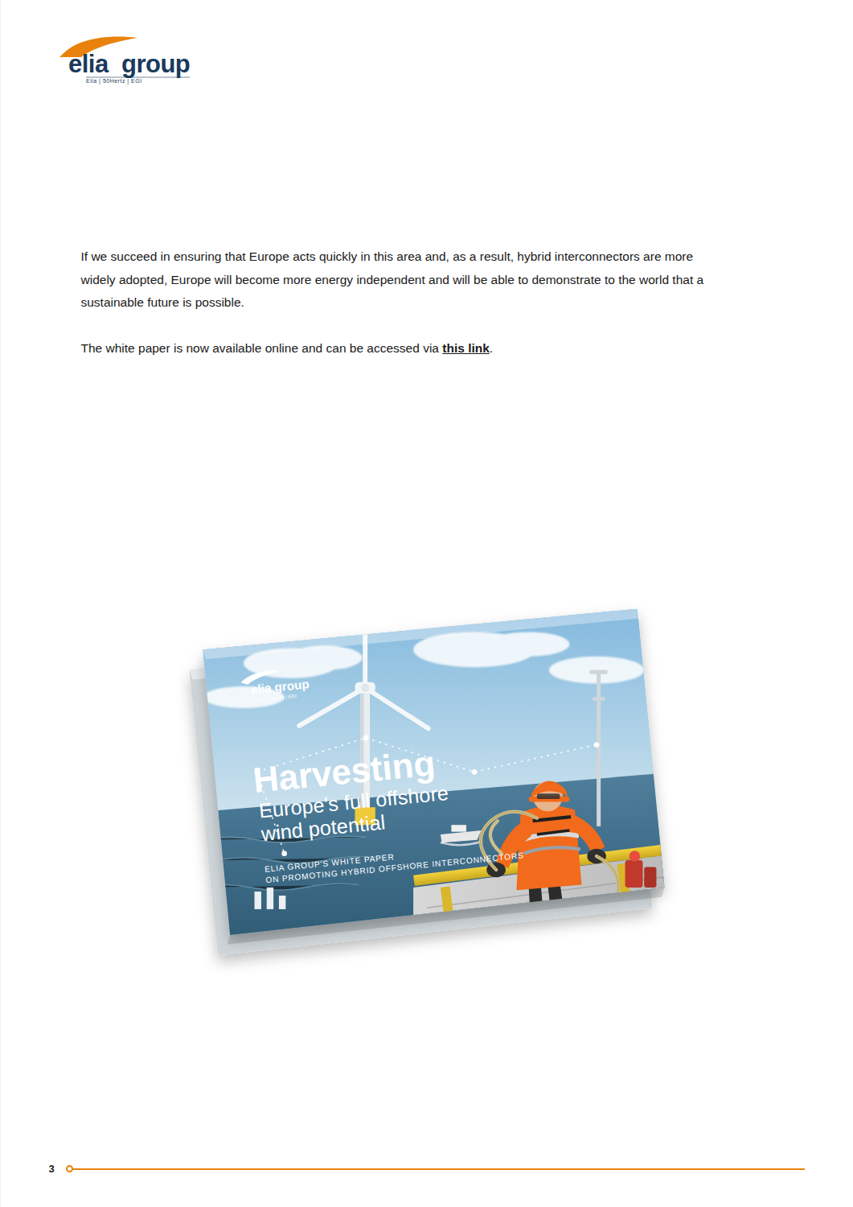elia group Elia | 50Hertz | EGI
If we succeed in ensuring that Europe acts quickly in this area and, as a result, hybrid interconnectors are more widely adopted, Europe will become more energy independent and will be able to demonstrate to the world that a sustainable future is possible.
The white paper is now available online and can be accessed via this link.
Harvesting Europe's full offshore wind potential ELIA GROUP'S WHITE PAPER ON PROMOTING HYBRID OFFSHORE INTERCONNECTORS elia group Elia | 50Hertz | EGI
3